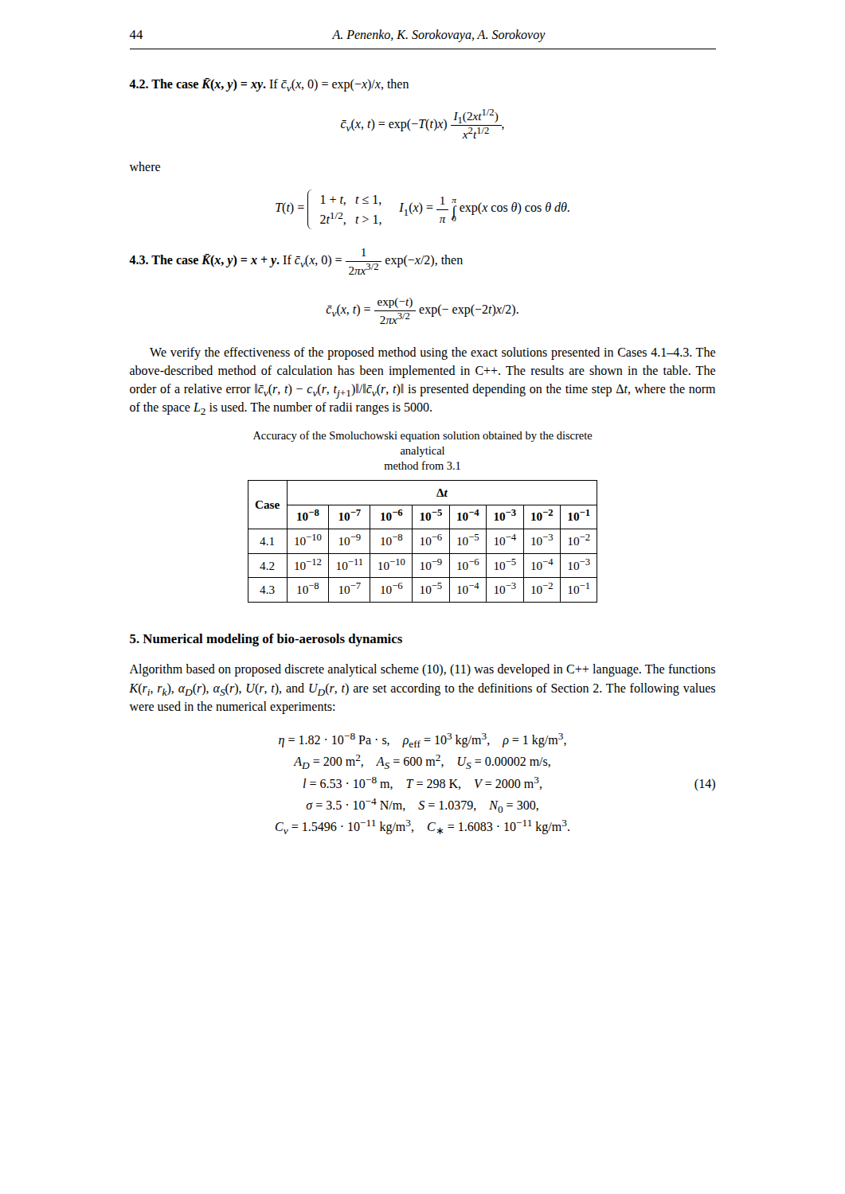44 A. Penenko, K. Sorokovaya, A. Sorokovoy
4.2. The case K̄(x, y) = xy. If c̄v(x, 0) = exp(−x)/x, then
c̄v(x, t) = exp(−T(t)x) I1(2xt1/2) x2t1/2,
where
T(t) =
| 1 + t , | t ≤ 1, |
| 2 t 1/2 , | t > 1, |
I1(x) = 1 π π∫0 exp(x cos θ) cos θ dθ.
4.3. The case K̄(x, y) = x + y. If c̄v(x, 0) = 12πx3/2 exp(−x/2), then
c̄v(x, t) = exp(−t) 2πx3/2 exp(− exp(−2t)x/2).
We verify the effectiveness of the proposed method using the exact solutions presented in Cases 4.1–4.3. The above-described method of calculation has been implemented in C++. The results are shown in the table. The order of a relative error ‖c̄v(r, t) − cv(r, tj+1)‖/‖c̄v(r, t)‖ is presented depending on the time step Δt, where the norm of the space L2 is used. The number of radii ranges is 5000.
Accuracy of the Smoluchowski equation solution obtained by the discrete analytical method from 3.1
| Case | Δ t |
| --- | --- |
| 10 −8 | 10 −7 | 10 −6 | 10 −5 | 10 −4 | 10 −3 | 10 −2 | 10 −1 |
| 4.1 | 10 −10 | 10 −9 | 10 −8 | 10 −6 | 10 −5 | 10 −4 | 10 −3 | 10 −2 |
| 4.2 | 10 −12 | 10 −11 | 10 −10 | 10 −9 | 10 −6 | 10 −5 | 10 −4 | 10 −3 |
| 4.3 | 10 −8 | 10 −7 | 10 −6 | 10 −5 | 10 −4 | 10 −3 | 10 −2 | 10 −1 |
5. Numerical modeling of bio-aerosols dynamics
Algorithm based on proposed discrete analytical scheme (10), (11) was developed in C++ language. The functions K(ri, rk), αD(r), αS(r), U(r, t), and UD(r, t) are set according to the definitions of Section 2. The following values were used in the numerical experiments:
η = 1.82 · 10−8 Pa · s, ρeff = 103 kg/m3, ρ = 1 kg/m3,
AD = 200 m2, AS = 600 m2, US = 0.00002 m/s,
l = 6.53 · 10−8 m, T = 298 K, V = 2000 m3, (14)
σ = 3.5 · 10−4 N/m, S = 1.0379, N0 = 300,
Cν = 1.5496 · 10−11 kg/m3, C∗ = 1.6083 · 10−11 kg/m3.